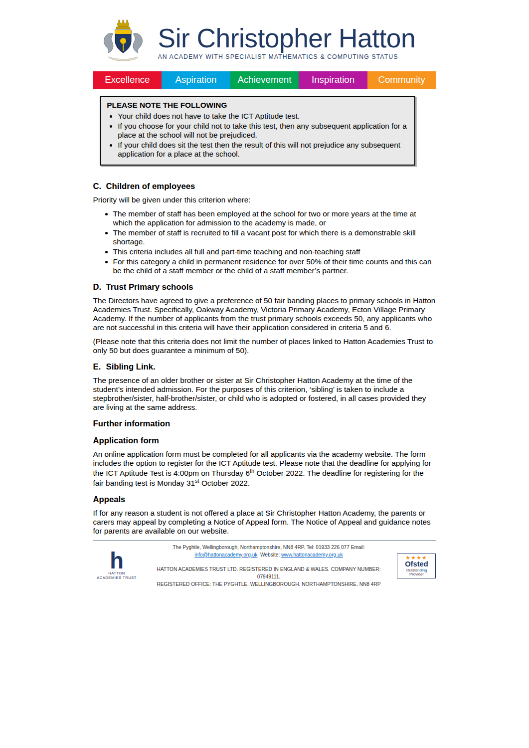Sir Christopher Hatton
An Academy with Specialist Mathematics & Computing Status
Excellence
Aspiration
Achievement
Inspiration
Community
PLEASE NOTE THE FOLLOWING
Your child does not have to take the ICT Aptitude test.
If you choose for your child not to take this test, then any subsequent application for a place at the school will not be prejudiced.
If your child does sit the test then the result of this will not prejudice any subsequent application for a place at the school.
C. Children of employees
Priority will be given under this criterion where:
The member of staff has been employed at the school for two or more years at the time at which the application for admission to the academy is made, or
The member of staff is recruited to fill a vacant post for which there is a demonstrable skill shortage.
This criteria includes all full and part-time teaching and non-teaching staff
For this category a child in permanent residence for over 50% of their time counts and this can be the child of a staff member or the child of a staff member’s partner.
D. Trust Primary schools
The Directors have agreed to give a preference of 50 fair banding places to primary schools in Hatton Academies Trust. Specifically, Oakway Academy, Victoria Primary Academy, Ecton Village Primary Academy. If the number of applicants from the trust primary schools exceeds 50, any applicants who are not successful in this criteria will have their application considered in criteria 5 and 6.
(Please note that this criteria does not limit the number of places linked to Hatton Academies Trust to only 50 but does guarantee a minimum of 50).
E. Sibling Link.
The presence of an older brother or sister at Sir Christopher Hatton Academy at the time of the student’s intended admission. For the purposes of this criterion, ‘sibling’ is taken to include a stepbrother/sister, half-brother/sister, or child who is adopted or fostered, in all cases provided they are living at the same address.
Further information
Application form
An online application form must be completed for all applicants via the academy website. The form includes the option to register for the ICT Aptitude test. Please note that the deadline for applying for the ICT Aptitude Test is 4:00pm on Thursday 6th October 2022. The deadline for registering for the fair banding test is Monday 31st October 2022.
Appeals
If for any reason a student is not offered a place at Sir Christopher Hatton Academy, the parents or carers may appeal by completing a Notice of Appeal form. The Notice of Appeal and guidance notes for parents are available on our website.
h
HATTON
ACADEMIES TRUST
The Pyghtle, Wellingborough, Northamptonshire, NN8 4RP. Tel: 01933 226 077 Email: info@hattonacademy.org.uk Website: www.hattonacademy.org.uk
HATTON ACADEMIES TRUST LTD. REGISTERED IN ENGLAND & WALES. COMPANY NUMBER: 07949111.
REGISTERED OFFICE: THE PYGHTLE. WELLINGBOROUGH. NORTHAMPTONSHIRE. NN8 4RP
★★★★
Ofsted
Outstanding
Provider